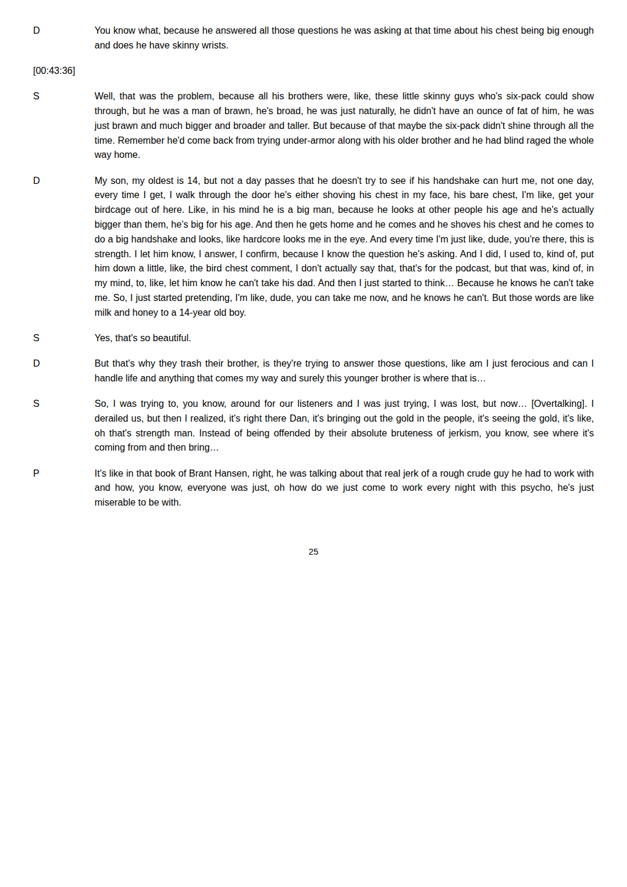D
You know what, because he answered all those questions he was asking at that time about his chest being big enough and does he have skinny wrists.
[00:43:36]
S
Well, that was the problem, because all his brothers were, like, these little skinny guys who's six-pack could show through, but he was a man of brawn, he's broad, he was just naturally, he didn't have an ounce of fat of him, he was just brawn and much bigger and broader and taller. But because of that maybe the six-pack didn't shine through all the time. Remember he'd come back from trying under-armor along with his older brother and he had blind raged the whole way home.
D
My son, my oldest is 14, but not a day passes that he doesn't try to see if his handshake can hurt me, not one day, every time I get, I walk through the door he's either shoving his chest in my face, his bare chest, I'm like, get your birdcage out of here. Like, in his mind he is a big man, because he looks at other people his age and he's actually bigger than them, he's big for his age. And then he gets home and he comes and he shoves his chest and he comes to do a big handshake and looks, like hardcore looks me in the eye. And every time I'm just like, dude, you're there, this is strength. I let him know, I answer, I confirm, because I know the question he's asking. And I did, I used to, kind of, put him down a little, like, the bird chest comment, I don't actually say that, that's for the podcast, but that was, kind of, in my mind, to, like, let him know he can't take his dad. And then I just started to think… Because he knows he can't take me. So, I just started pretending, I'm like, dude, you can take me now, and he knows he can't. But those words are like milk and honey to a 14-year old boy.
S
Yes, that's so beautiful.
D
But that's why they trash their brother, is they're trying to answer those questions, like am I just ferocious and can I handle life and anything that comes my way and surely this younger brother is where that is…
S
So, I was trying to, you know, around for our listeners and I was just trying, I was lost, but now… [Overtalking]. I derailed us, but then I realized, it's right there Dan, it's bringing out the gold in the people, it's seeing the gold, it's like, oh that's strength man. Instead of being offended by their absolute bruteness of jerkism, you know, see where it's coming from and then bring…
P
It's like in that book of Brant Hansen, right, he was talking about that real jerk of a rough crude guy he had to work with and how, you know, everyone was just, oh how do we just come to work every night with this psycho, he's just miserable to be with.
25